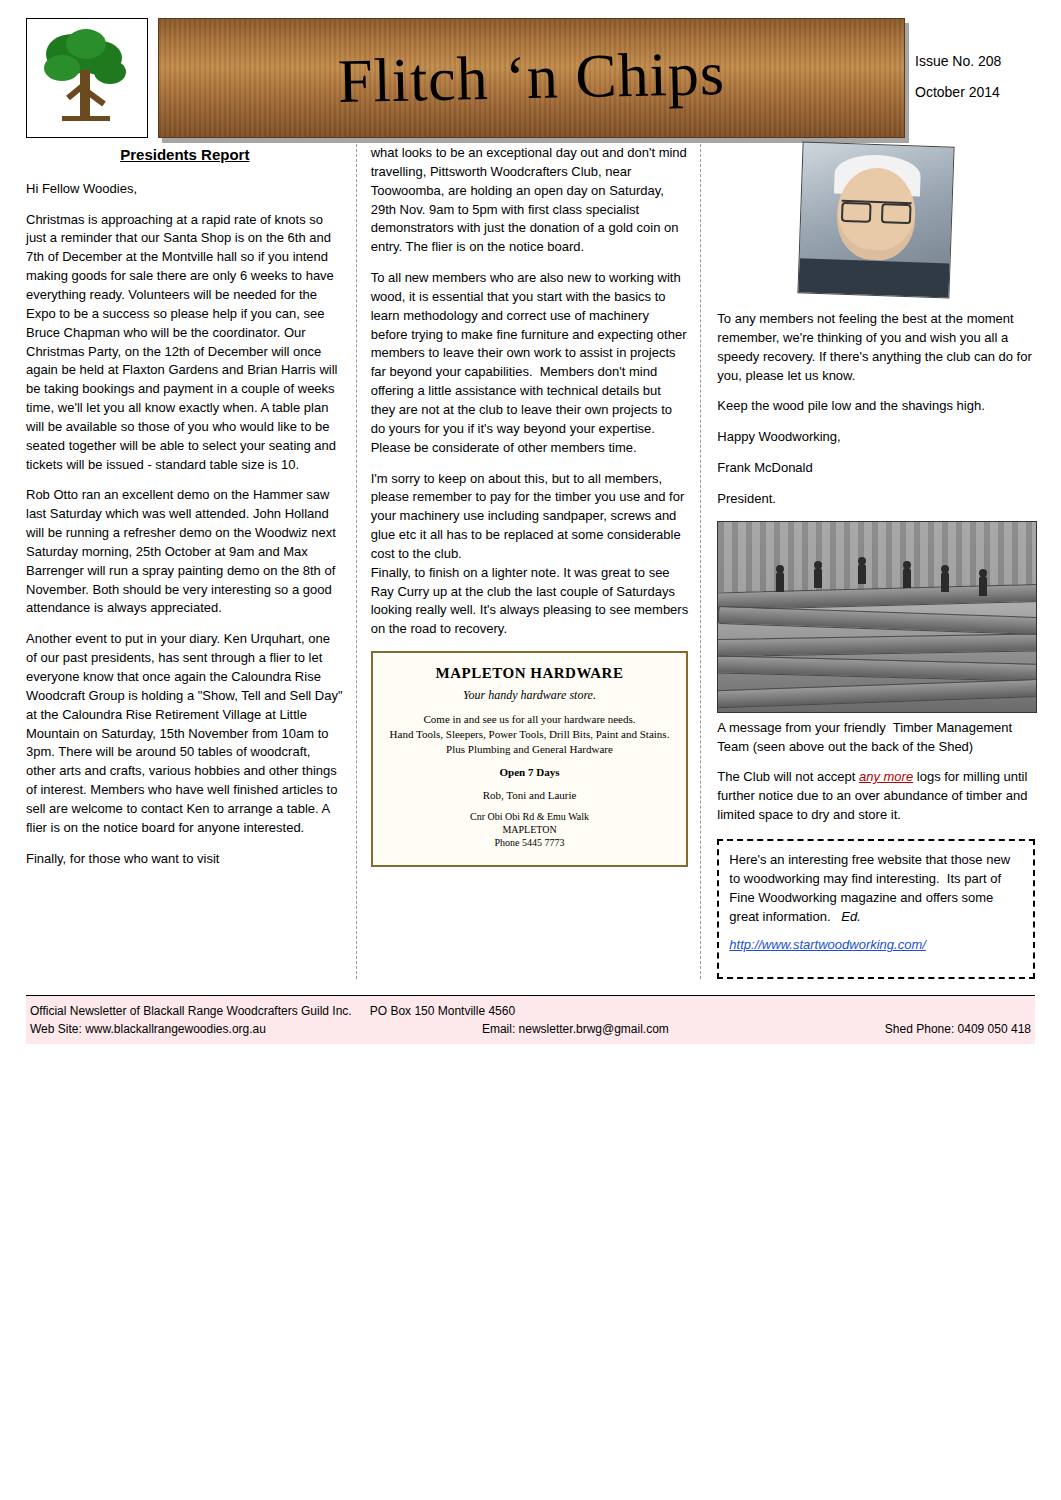Flitch ‘n Chips
Issue No. 208
October 2014
Presidents Report
Hi Fellow Woodies,
Christmas is approaching at a rapid rate of knots so just a reminder that our Santa Shop is on the 6th and 7th of December at the Montville hall so if you intend making goods for sale there are only 6 weeks to have everything ready. Volunteers will be needed for the Expo to be a success so please help if you can, see Bruce Chapman who will be the coordinator. Our Christmas Party, on the 12th of December will once again be held at Flaxton Gardens and Brian Harris will be taking bookings and payment in a couple of weeks time, we'll let you all know exactly when. A table plan will be available so those of you who would like to be seated together will be able to select your seating and tickets will be issued - standard table size is 10.
Rob Otto ran an excellent demo on the Hammer saw last Saturday which was well attended. John Holland will be running a refresher demo on the Woodwiz next Saturday morning, 25th October at 9am and Max Barrenger will run a spray painting demo on the 8th of November. Both should be very interesting so a good attendance is always appreciated.
Another event to put in your diary. Ken Urquhart, one of our past presidents, has sent through a flier to let everyone know that once again the Caloundra Rise Woodcraft Group is holding a "Show, Tell and Sell Day" at the Caloundra Rise Retirement Village at Little Mountain on Saturday, 15th November from 10am to 3pm. There will be around 50 tables of woodcraft, other arts and crafts, various hobbies and other things of interest. Members who have well finished articles to sell are welcome to contact Ken to arrange a table. A flier is on the notice board for anyone interested.
Finally, for those who want to visit
what looks to be an exceptional day out and don't mind travelling, Pittsworth Woodcrafters Club, near Toowoomba, are holding an open day on Saturday, 29th Nov. 9am to 5pm with first class specialist demonstrators with just the donation of a gold coin on entry. The flier is on the notice board.
To all new members who are also new to working with wood, it is essential that you start with the basics to learn methodology and correct use of machinery before trying to make fine furniture and expecting other members to leave their own work to assist in projects far beyond your capabilities. Members don't mind offering a little assistance with technical details but they are not at the club to leave their own projects to do yours for you if it's way beyond your expertise. Please be considerate of other members time.
I'm sorry to keep on about this, but to all members, please remember to pay for the timber you use and for your machinery use including sandpaper, screws and glue etc it all has to be replaced at some considerable cost to the club.
Finally, to finish on a lighter note. It was great to see Ray Curry up at the club the last couple of Saturdays looking really well. It's always pleasing to see members on the road to recovery.
MAPLETON HARDWARE
Your handy hardware store.
Come in and see us for all your hardware needs.
Hand Tools, Sleepers, Power Tools, Drill Bits, Paint and Stains.
Plus Plumbing and General Hardware
Open 7 Days
Rob, Toni and Laurie
Cnr Obi Obi Rd & Emu Walk
MAPLETON
Phone 5445 7773
To any members not feeling the best at the moment remember, we're thinking of you and wish you all a speedy recovery. If there's anything the club can do for you, please let us know.
Keep the wood pile low and the shavings high.
Happy Woodworking,
Frank McDonald
President.
A message from your friendly Timber Management Team (seen above out the back of the Shed)
The Club will not accept any more logs for milling until further notice due to an over abundance of timber and limited space to dry and store it.
Here's an interesting free website that those new to woodworking may find interesting. Its part of Fine Woodworking magazine and offers some great information. Ed.
http://www.startwoodworking.com/
Official Newsletter of Blackall Range Woodcrafters Guild Inc. PO Box 150 Montville 4560
Web Site: www.blackallrangewoodies.org.au Email: newsletter.brwg@gmail.com Shed Phone: 0409 050 418